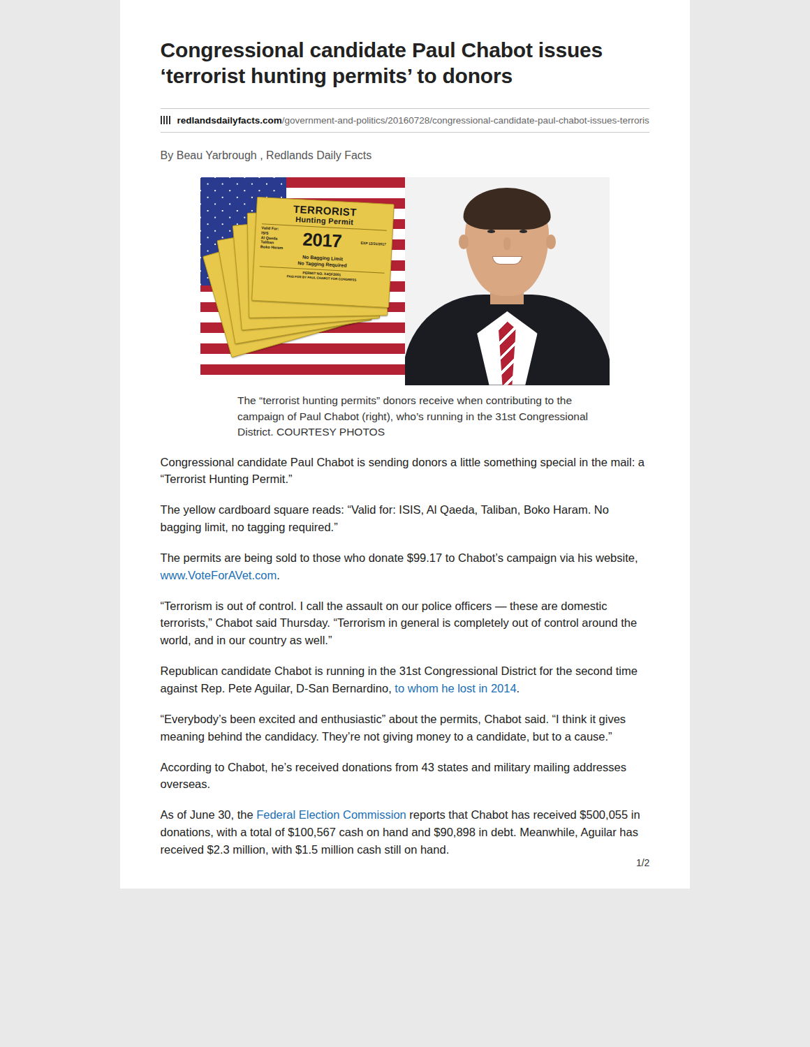Congressional candidate Paul Chabot issues ‘terrorist hunting permits’ to donors
redlandsdailyfacts.com/government-and-politics/20160728/congressional-candidate-paul-chabot-issues-terrorist-hunting-permits-to
By Beau Yarbrough , Redlands Daily Facts
TERRORIST
Hunting Permit
Valid For:
ISIS
Al Qaeda
Taliban
Boko Haram
2017
EXP 12/31/2017
No Bagging Limit
No Tagging Required
PERMIT NO. X4GF2001
PAID FOR BY PAUL CHABOT FOR CONGRESS
The “terrorist hunting permits” donors receive when contributing to the campaign of Paul Chabot (right), who’s running in the 31st Congressional District. COURTESY PHOTOS
Congressional candidate Paul Chabot is sending donors a little something special in the mail: a “Terrorist Hunting Permit.”
The yellow cardboard square reads: “Valid for: ISIS, Al Qaeda, Taliban, Boko Haram. No bagging limit, no tagging required.”
The permits are being sold to those who donate $99.17 to Chabot’s campaign via his website, www.VoteForAVet.com.
“Terrorism is out of control. I call the assault on our police officers — these are domestic terrorists,” Chabot said Thursday. “Terrorism in general is completely out of control around the world, and in our country as well.”
Republican candidate Chabot is running in the 31st Congressional District for the second time against Rep. Pete Aguilar, D-San Bernardino, to whom he lost in 2014.
“Everybody’s been excited and enthusiastic” about the permits, Chabot said. “I think it gives meaning behind the candidacy. They’re not giving money to a candidate, but to a cause.”
According to Chabot, he’s received donations from 43 states and military mailing addresses overseas.
As of June 30, the Federal Election Commission reports that Chabot has received $500,055 in donations, with a total of $100,567 cash on hand and $90,898 in debt. Meanwhile, Aguilar has received $2.3 million, with $1.5 million cash still on hand.
1/2